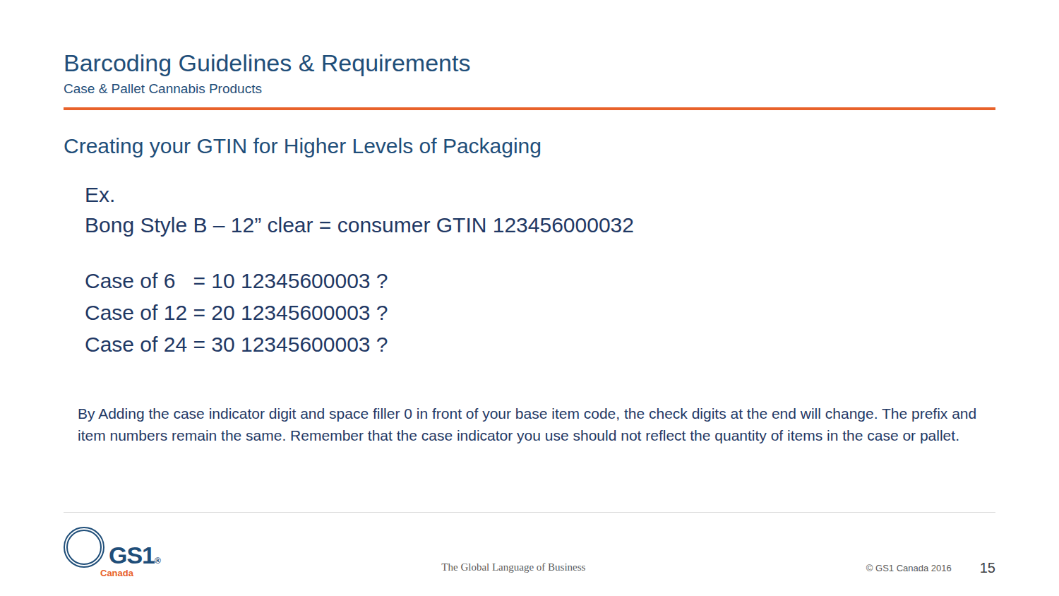Barcoding Guidelines & Requirements
Case & Pallet Cannabis Products
Creating your GTIN for Higher Levels of Packaging
Ex.
Bong Style B – 12” clear = consumer GTIN 123456000032
Case of 6 = 10 12345600003 ?
Case of 12 = 20 12345600003 ?
Case of 24 = 30 12345600003 ?
By Adding the case indicator digit and space filler 0 in front of your base item code, the check digits at the end will change. The prefix and item numbers remain the same. Remember that the case indicator you use should not reflect the quantity of items in the case or pallet.
GS1 ®
Canada
The Global Language of Business
© GS1 Canada 2016
15